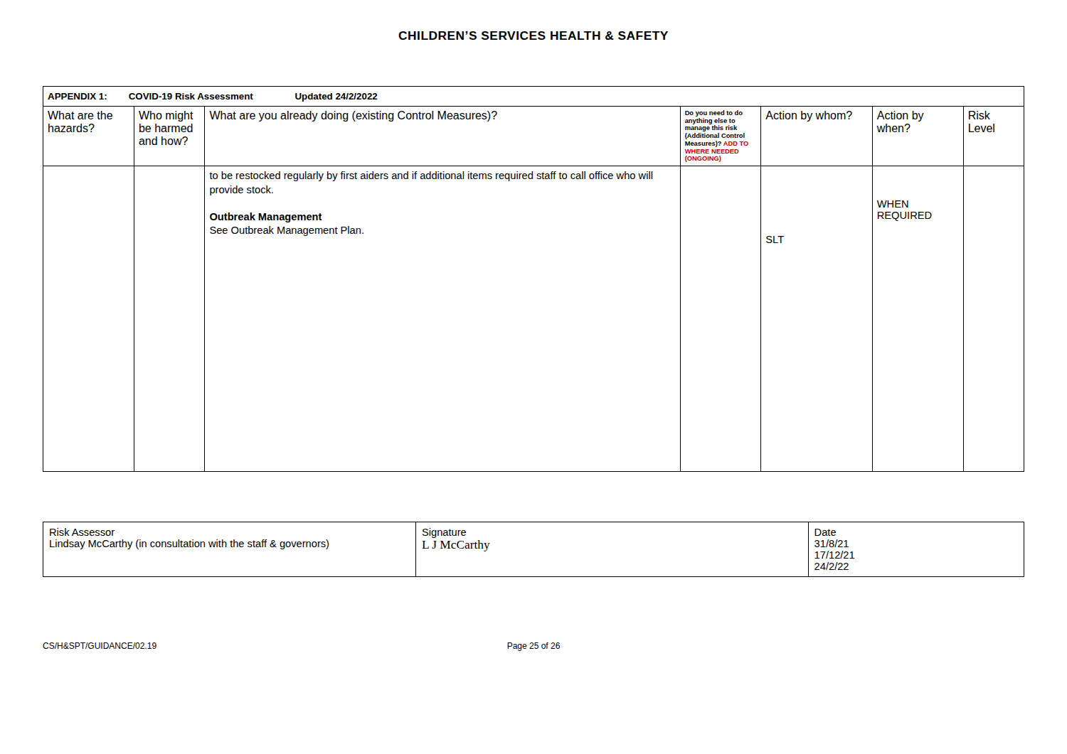CHILDREN’S SERVICES HEALTH & SAFETY
| APPENDIX 1: COVID-19 Risk Assessment Updated 24/2/2022 |
| What are the hazards? | Who might be harmed and how? | What are you already doing (existing Control Measures)? | Do you need to do anything else to manage this risk (Additional Control Measures)? ADD TO WHERE NEEDED (ONGOING) | Action by whom? | Action by when? | Risk Level |
| | | to be restocked regularly by first aiders and if additional items required staff to call office who will provide stock. Outbreak Management See Outbreak Management Plan. | | SLT | WHEN REQUIRED | |
| Risk Assessor Lindsay McCarthy (in consultation with the staff & governors) | Signature L J McCarthy | Date 31/8/21 17/12/21 24/2/22 |
CS/H&SPT/GUIDANCE/02.19 Page 25 of 26